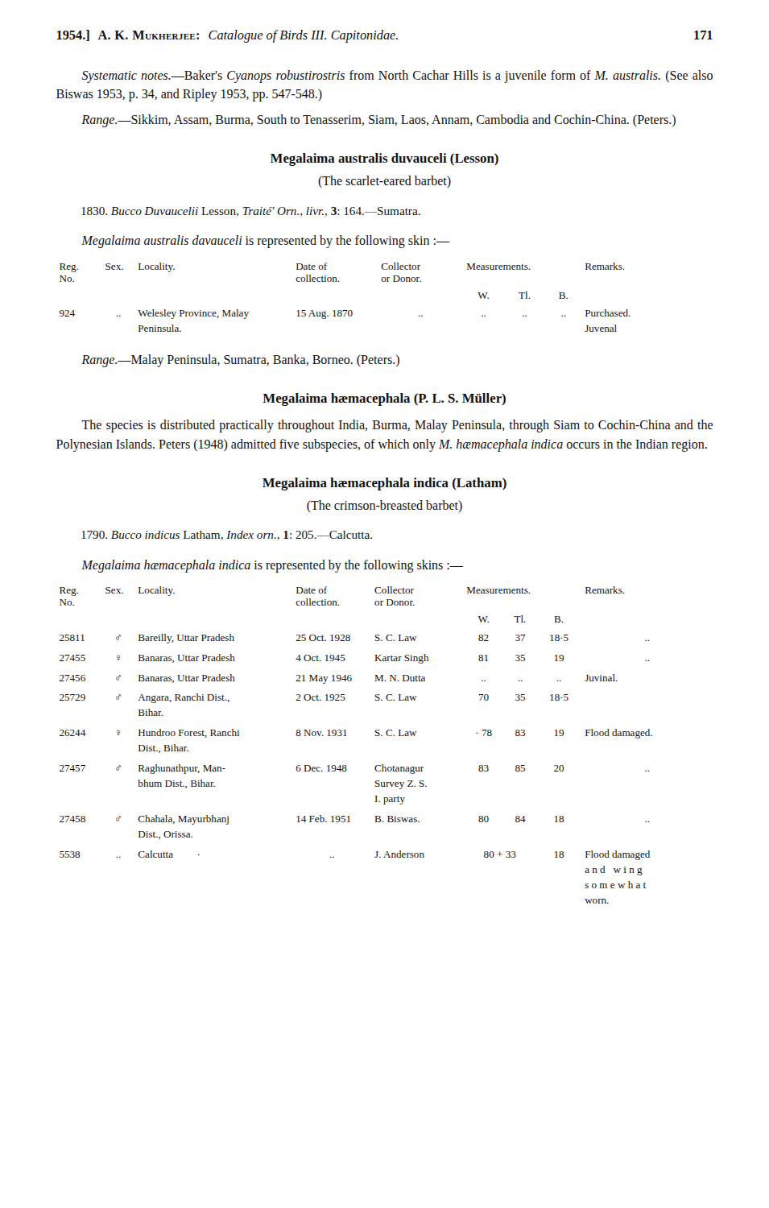1954.] A. K. Mukherjee: Catalogue of Birds III. Capitonidae. 171
Systematic notes.—Baker's Cyanops robustirostris from North Cachar Hills is a juvenile form of M. australis. (See also Biswas 1953, p. 34, and Ripley 1953, pp. 547-548.)
Range.—Sikkim, Assam, Burma, South to Tenasserim, Siam, Laos, Annam, Cambodia and Cochin-China. (Peters.)
Megalaima australis duvauceli (Lesson)
(The scarlet-eared barbet)
1830. Bucco Duvaucelii Lesson, Traité' Orn., livr., 3: 164.—Sumatra.
Megalaima australis davauceli is represented by the following skin :—
| Reg. No. | Sex. | Locality. | Date of collection. | Collector or Donor. | Measurements. | Remarks. |
| --- | --- | --- | --- | --- | --- | --- |
| | | | | | W. | Tl. | B. | |
| 924 | .. | Welesley Province, Malay Peninsula. | 15 Aug. 1870 | .. | .. | .. | .. | Purchased. Juvenal |
Range.—Malay Peninsula, Sumatra, Banka, Borneo. (Peters.)
Megalaima hæmacephala (P. L. S. Müller)
The species is distributed practically throughout India, Burma, Malay Peninsula, through Siam to Cochin-China and the Polynesian Islands. Peters (1948) admitted five subspecies, of which only M. hæmacephala indica occurs in the Indian region.
Megalaima hæmacephala indica (Latham)
(The crimson-breasted barbet)
1790. Bucco indicus Latham, Index orn., 1: 205.—Calcutta.
Megalaima hæmacephala indica is represented by the following skins :—
| Reg. No. | Sex. | Locality. | Date of collection. | Collector or Donor. | Measurements. | Remarks. |
| --- | --- | --- | --- | --- | --- | --- |
| | | | | | W. | Tl. | B. | |
| 25811 | ♂ | Bareilly, Uttar Pradesh | 25 Oct. 1928 | S. C. Law | 82 | 37 | 18·5 | .. |
| 27455 | ♀ | Banaras, Uttar Pradesh | 4 Oct. 1945 | Kartar Singh | 81 | 35 | 19 | .. |
| 27456 | ♂ | Banaras, Uttar Pradesh | 21 May 1946 | M. N. Dutta | .. | .. | .. | Juvinal. |
| 25729 | ♂ | Angara, Ranchi Dist., Bihar. | 2 Oct. 1925 | S. C. Law | 70 | 35 | 18·5 | |
| 26244 | ♀ | Hundroo Forest, Ranchi Dist., Bihar. | 8 Nov. 1931 | S. C. Law | · 78 | 83 | 19 | Flood damaged. |
| 27457 | ♂ | Raghunathpur, Man- bhum Dist., Bihar. | 6 Dec. 1948 | Chotanagur Survey Z. S. I. party | 83 | 85 | 20 | .. |
| 27458 | ♂ | Chahala, Mayurbhanj Dist., Orissa. | 14 Feb. 1951 | B. Biswas. | 80 | 84 | 18 | .. |
| 5538 | .. | Calcutta · | .. | J. Anderson | 80 + 33 | 18 | Flood damaged a n d w i n g s o m e w h a t worn. |